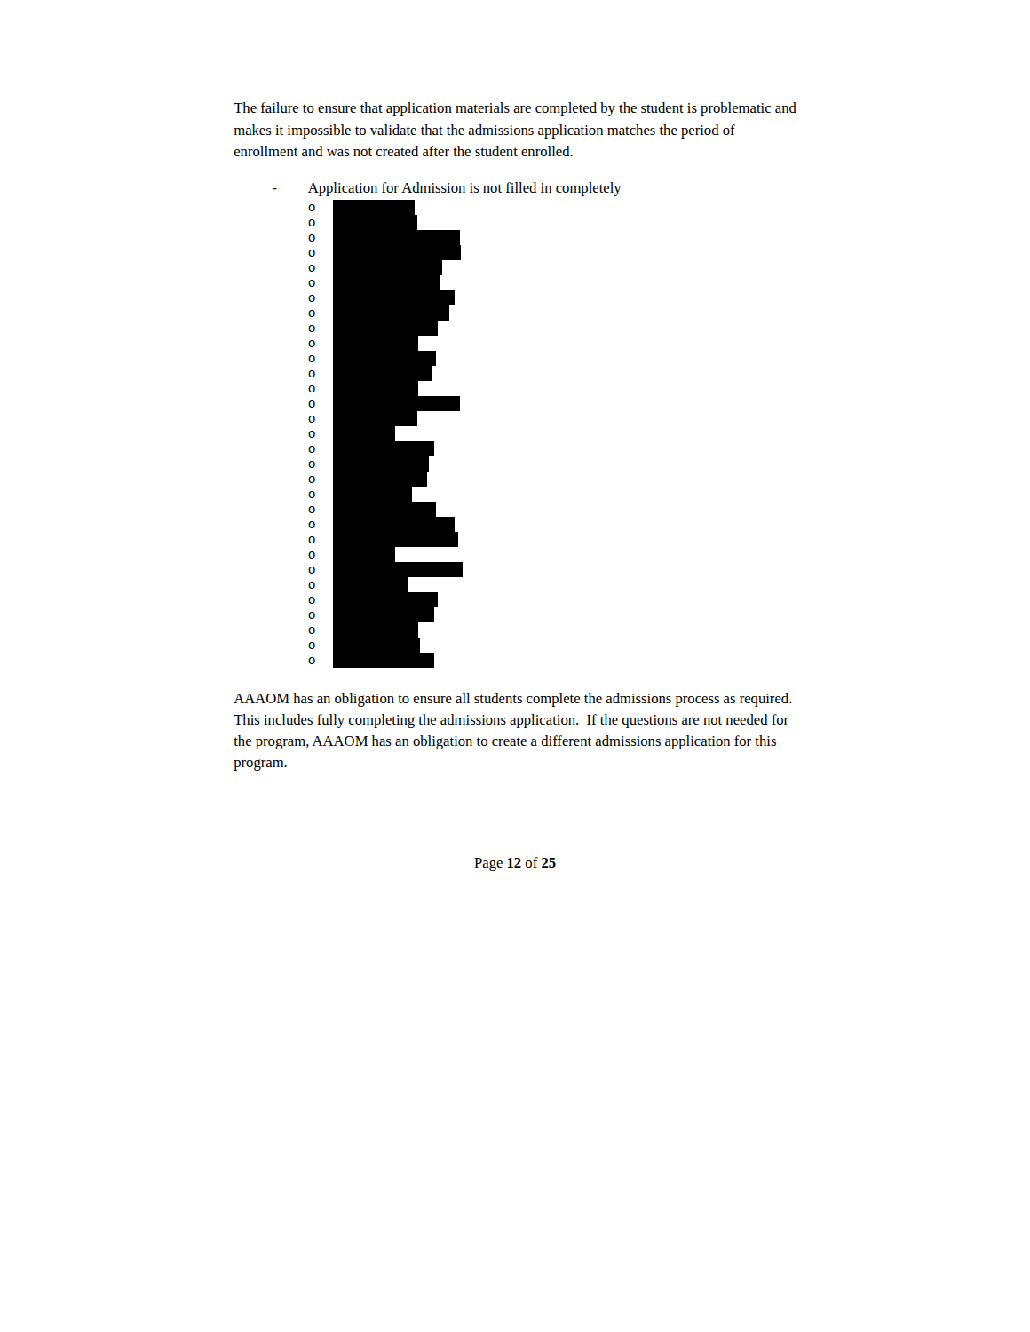The failure to ensure that application materials are completed by the student is problematic and makes it impossible to validate that the admissions application matches the period of enrollment and was not created after the student enrolled.
- Application for Admission is not filled in completely
o
o
o
o
o
o
o
o
o
o
o
o
o
o
o
o
o
o
o
o
o
o
o
o
o
o
o
o
o
o
o
AAAOM has an obligation to ensure all students complete the admissions process as required. This includes fully completing the admissions application. If the questions are not needed for the program, AAAOM has an obligation to create a different admissions application for this program.
Page 12 of 25